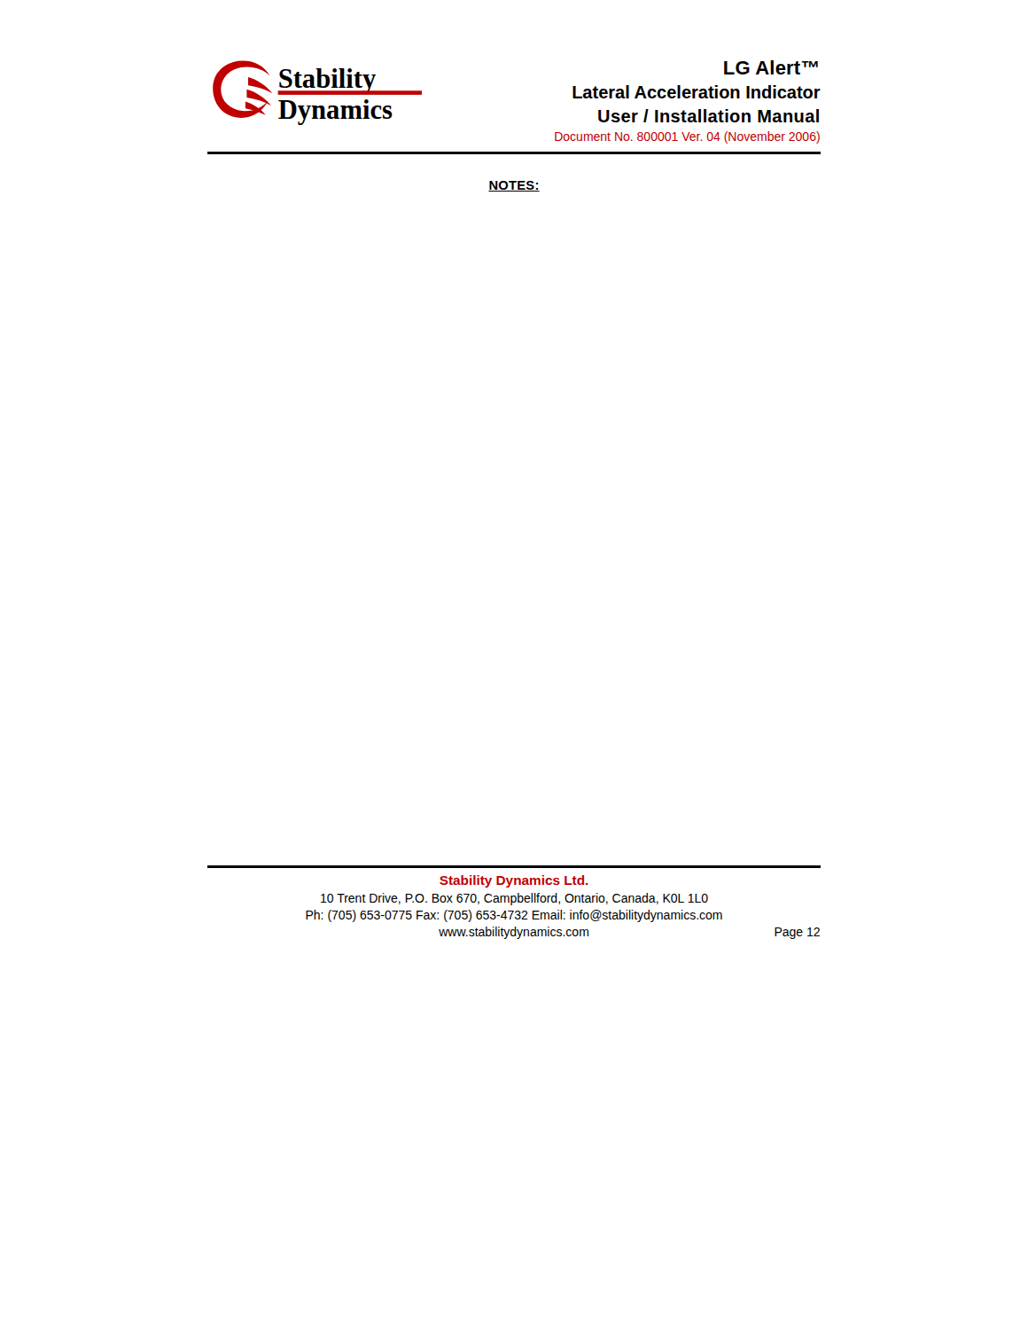Stability Dynamics
LG Alert™
Lateral Acceleration Indicator
User / Installation Manual
Document No. 800001 Ver. 04 (November 2006)
NOTES:
Stability Dynamics Ltd.
10 Trent Drive, P.O. Box 670, Campbellford, Ontario, Canada, K0L 1L0
Ph: (705) 653-0775 Fax: (705) 653-4732 Email: info@stabilitydynamics.com
www.stabilitydynamics.com Page 12